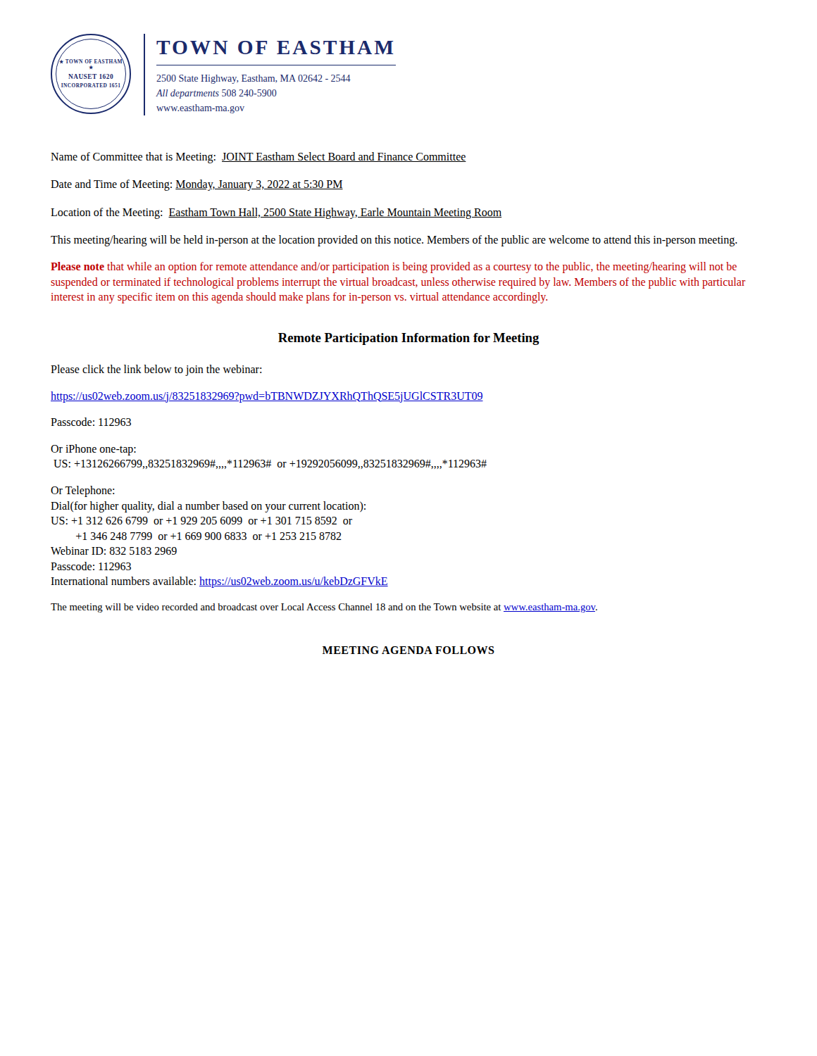★ Town of Eastham ★ NAUSET 1620 Incorporated 1651
TOWN OF EASTHAM
2500 State Highway, Eastham, MA 02642 - 2544
All departments 508 240-5900
www.eastham-ma.gov
Name of Committee that is Meeting: JOINT Eastham Select Board and Finance Committee
Date and Time of Meeting: Monday, January 3, 2022 at 5:30 PM
Location of the Meeting: Eastham Town Hall, 2500 State Highway, Earle Mountain Meeting Room
This meeting/hearing will be held in-person at the location provided on this notice. Members of the public are welcome to attend this in-person meeting.
Please note that while an option for remote attendance and/or participation is being provided as a courtesy to the public, the meeting/hearing will not be suspended or terminated if technological problems interrupt the virtual broadcast, unless otherwise required by law. Members of the public with particular interest in any specific item on this agenda should make plans for in-person vs. virtual attendance accordingly.
Remote Participation Information for Meeting
Please click the link below to join the webinar:
https://us02web.zoom.us/j/83251832969?pwd=bTBNWDZJYXRhQThQSE5jUGlCSTR3UT09
Passcode: 112963
Or iPhone one-tap:
US: +13126266799,,83251832969#,,,,*112963# or +19292056099,,83251832969#,,,,*112963#
Or Telephone:
Dial(for higher quality, dial a number based on your current location):
US: +1 312 626 6799 or +1 929 205 6099 or +1 301 715 8592 or
+1 346 248 7799 or +1 669 900 6833 or +1 253 215 8782
Webinar ID: 832 5183 2969
Passcode: 112963
International numbers available: https://us02web.zoom.us/u/kebDzGFVkE
The meeting will be video recorded and broadcast over Local Access Channel 18 and on the Town website at www.eastham-ma.gov.
MEETING AGENDA FOLLOWS